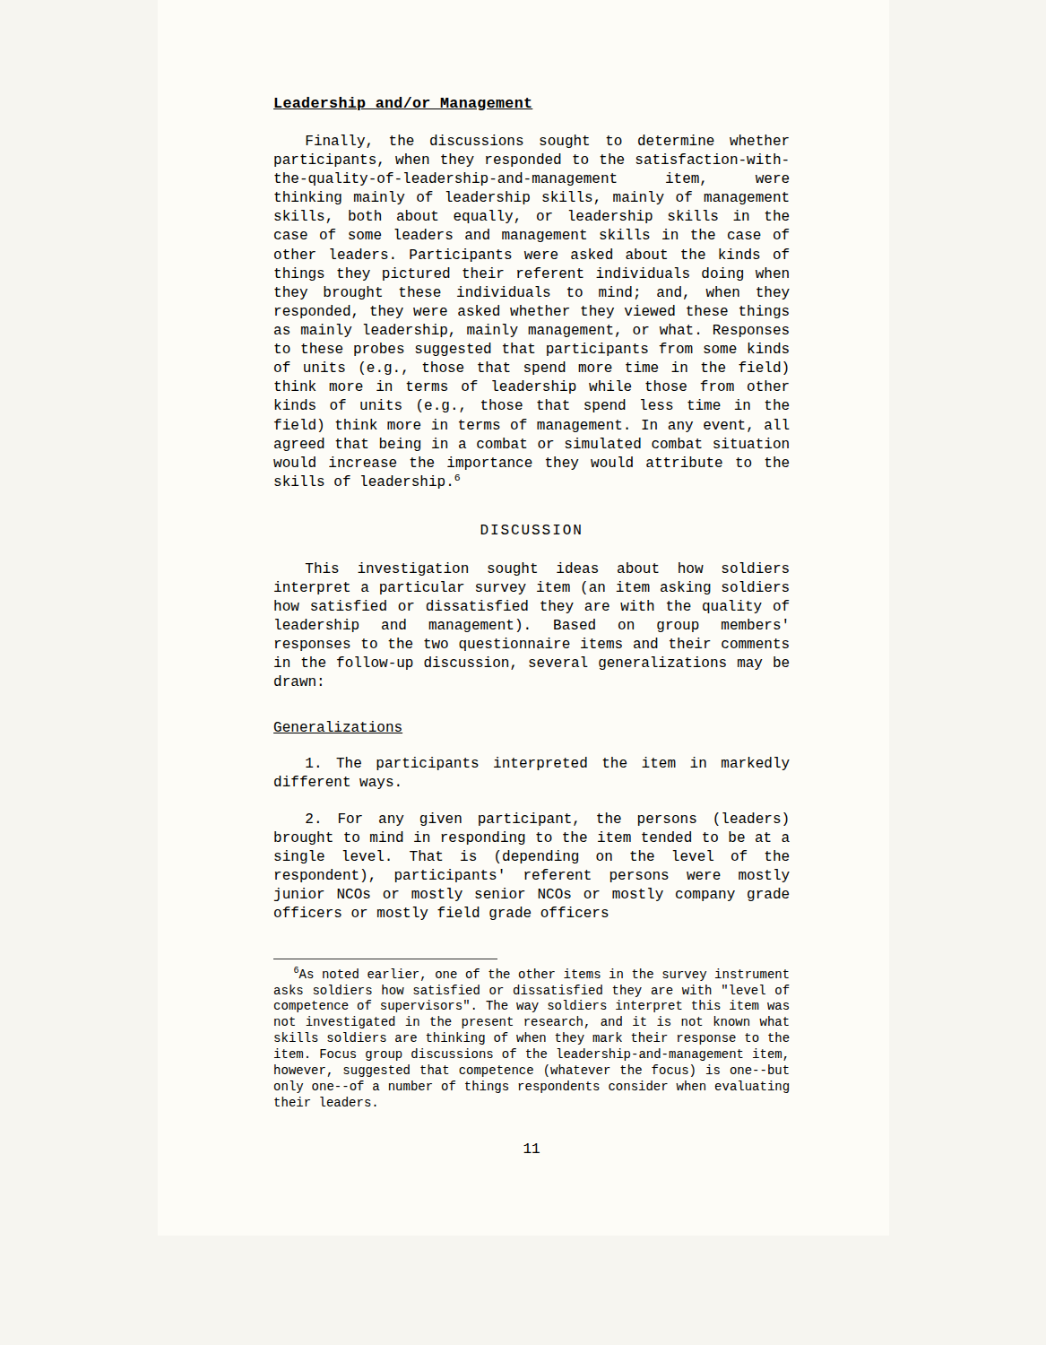Leadership and/or Management
Finally, the discussions sought to determine whether participants, when they responded to the satisfaction-with-the-quality-of-leadership-and-management item, were thinking mainly of leadership skills, mainly of management skills, both about equally, or leadership skills in the case of some leaders and management skills in the case of other leaders. Participants were asked about the kinds of things they pictured their referent individuals doing when they brought these individuals to mind; and, when they responded, they were asked whether they viewed these things as mainly leadership, mainly management, or what. Responses to these probes suggested that participants from some kinds of units (e.g., those that spend more time in the field) think more in terms of leadership while those from other kinds of units (e.g., those that spend less time in the field) think more in terms of management. In any event, all agreed that being in a combat or simulated combat situation would increase the importance they would attribute to the skills of leadership.6
DISCUSSION
This investigation sought ideas about how soldiers interpret a particular survey item (an item asking soldiers how satisfied or dissatisfied they are with the quality of leadership and management). Based on group members' responses to the two questionnaire items and their comments in the follow-up discussion, several generalizations may be drawn:
Generalizations
1. The participants interpreted the item in markedly different ways.
2. For any given participant, the persons (leaders) brought to mind in responding to the item tended to be at a single level. That is (depending on the level of the respondent), participants' referent persons were mostly junior NCOs or mostly senior NCOs or mostly company grade officers or mostly field grade officers
6As noted earlier, one of the other items in the survey instrument asks soldiers how satisfied or dissatisfied they are with "level of competence of supervisors". The way soldiers interpret this item was not investigated in the present research, and it is not known what skills soldiers are thinking of when they mark their response to the item. Focus group discussions of the leadership-and-management item, however, suggested that competence (whatever the focus) is one--but only one--of a number of things respondents consider when evaluating their leaders.
11